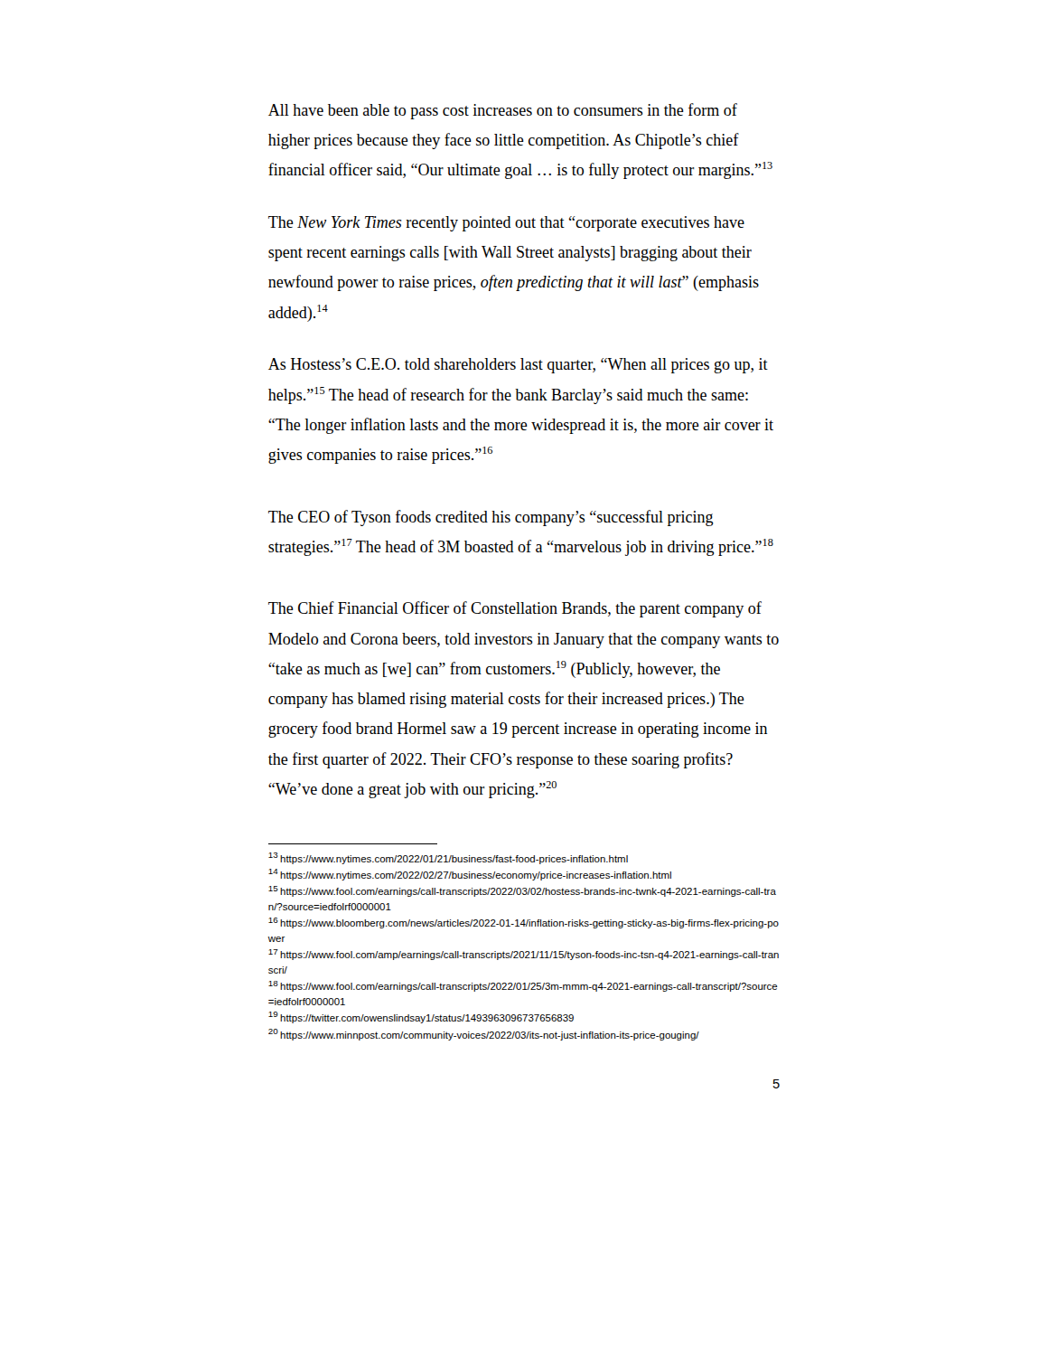All have been able to pass cost increases on to consumers in the form of higher prices because they face so little competition. As Chipotle’s chief financial officer said, “Our ultimate goal … is to fully protect our margins.”13
The New York Times recently pointed out that “corporate executives have spent recent earnings calls [with Wall Street analysts] bragging about their newfound power to raise prices, often predicting that it will last” (emphasis added).14
As Hostess’s C.E.O. told shareholders last quarter, “When all prices go up, it helps.”15 The head of research for the bank Barclay’s said much the same: “The longer inflation lasts and the more widespread it is, the more air cover it gives companies to raise prices.”16
The CEO of Tyson foods credited his company’s “successful pricing strategies.”17 The head of 3M boasted of a “marvelous job in driving price.”18
The Chief Financial Officer of Constellation Brands, the parent company of Modelo and Corona beers, told investors in January that the company wants to “take as much as [we] can” from customers.19 (Publicly, however, the company has blamed rising material costs for their increased prices.) The grocery food brand Hormel saw a 19 percent increase in operating income in the first quarter of 2022. Their CFO’s response to these soaring profits? “We’ve done a great job with our pricing.”20
13https://www.nytimes.com/2022/01/21/business/fast-food-prices-inflation.html
14https://www.nytimes.com/2022/02/27/business/economy/price-increases-inflation.html
15https://www.fool.com/earnings/call-transcripts/2022/03/02/hostess-brands-inc-twnk-q4-2021-earnings-call-tran/?source=iedfolrf0000001
16https://www.bloomberg.com/news/articles/2022-01-14/inflation-risks-getting-sticky-as-big-firms-flex-pricing-power
17https://www.fool.com/amp/earnings/call-transcripts/2021/11/15/tyson-foods-inc-tsn-q4-2021-earnings-call-transcri/
18https://www.fool.com/earnings/call-transcripts/2022/01/25/3m-mmm-q4-2021-earnings-call-transcript/?source=iedfolrf0000001
19https://twitter.com/owenslindsay1/status/1493963096737656839
20https://www.minnpost.com/community-voices/2022/03/its-not-just-inflation-its-price-gouging/
5